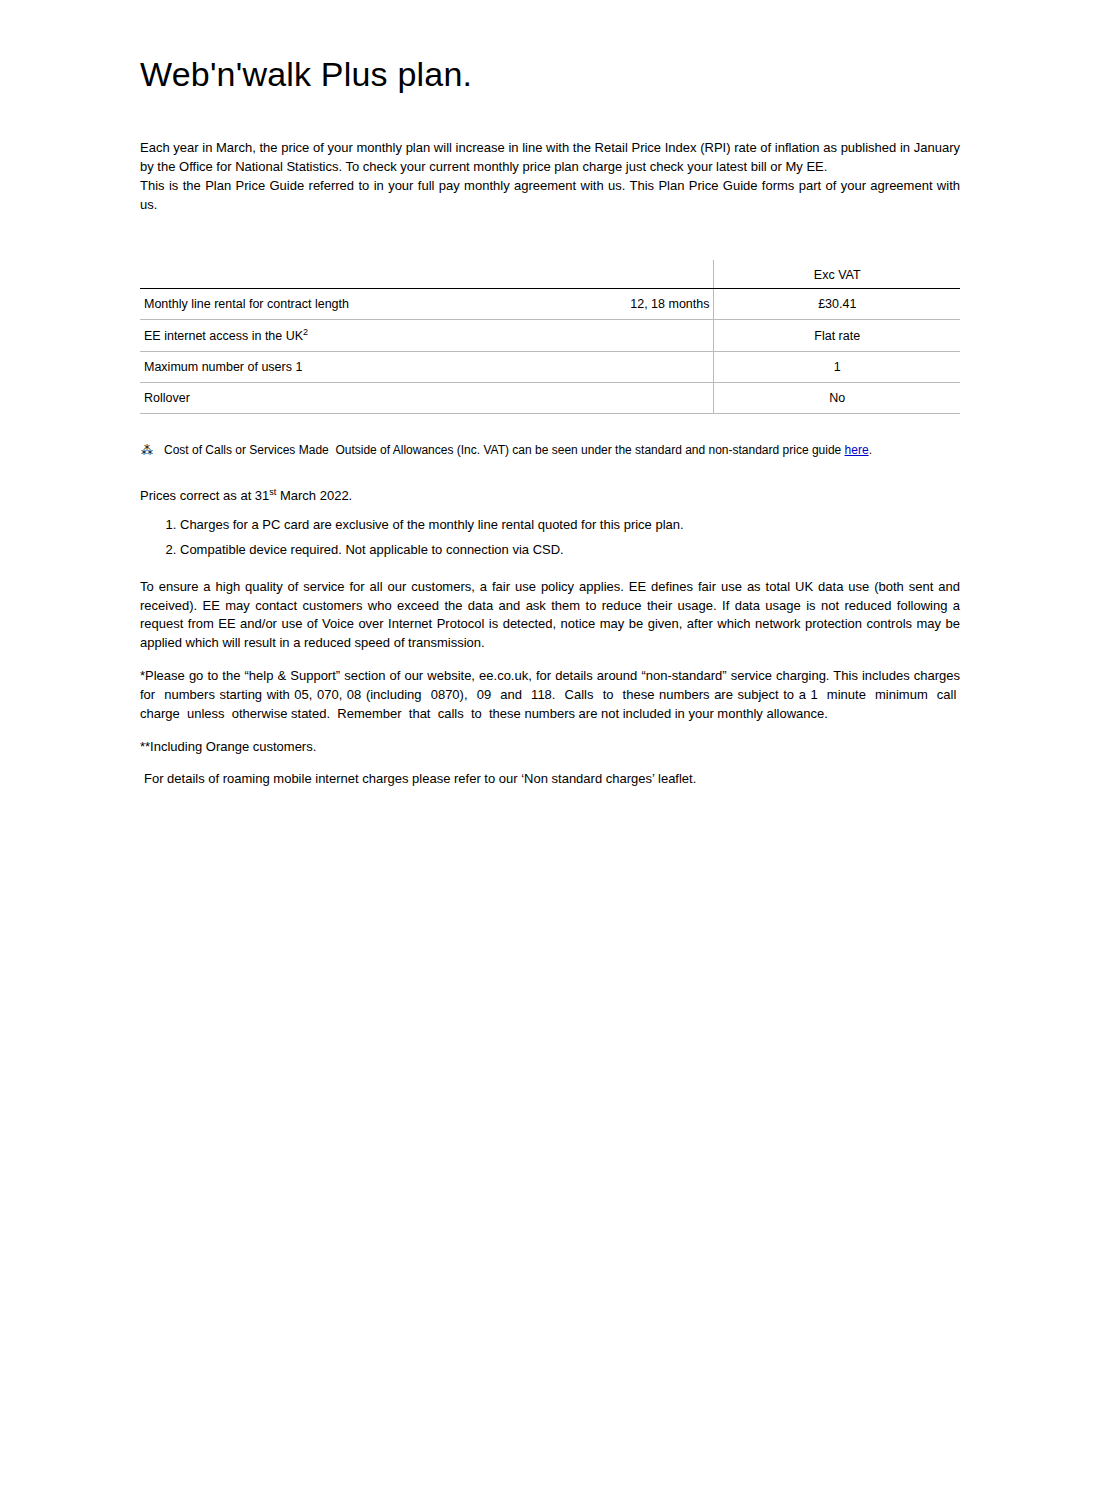Web'n'walk Plus plan.
Each year in March, the price of your monthly plan will increase in line with the Retail Price Index (RPI) rate of inflation as published in January by the Office for National Statistics. To check your current monthly price plan charge just check your latest bill or My EE.
This is the Plan Price Guide referred to in your full pay monthly agreement with us. This Plan Price Guide forms part of your agreement with us.
| | | Exc VAT |
| Monthly line rental for contract length | 12, 18 months | £30.41 |
| EE internet access in the UK 2 | | Flat rate |
| Maximum number of users 1 | | 1 |
| Rollover | | No |
⁂ Cost of Calls or Services Made Outside of Allowances (Inc. VAT) can be seen under the standard and non-standard price guide here.
Prices correct as at 31st March 2022.
Charges for a PC card are exclusive of the monthly line rental quoted for this price plan.
Compatible device required. Not applicable to connection via CSD.
To ensure a high quality of service for all our customers, a fair use policy applies. EE defines fair use as total UK data use (both sent and received). EE may contact customers who exceed the data and ask them to reduce their usage. If data usage is not reduced following a request from EE and/or use of Voice over Internet Protocol is detected, notice may be given, after which network protection controls may be applied which will result in a reduced speed of transmission.
*Please go to the “help & Support” section of our website, ee.co.uk, for details around “non-standard” service charging. This includes charges for numbers starting with 05, 070, 08 (including 0870), 09 and 118. Calls to these numbers are subject to a 1 minute minimum call charge unless otherwise stated. Remember that calls to these numbers are not included in your monthly allowance.
**Including Orange customers.
For details of roaming mobile internet charges please refer to our ‘Non standard charges’ leaflet.